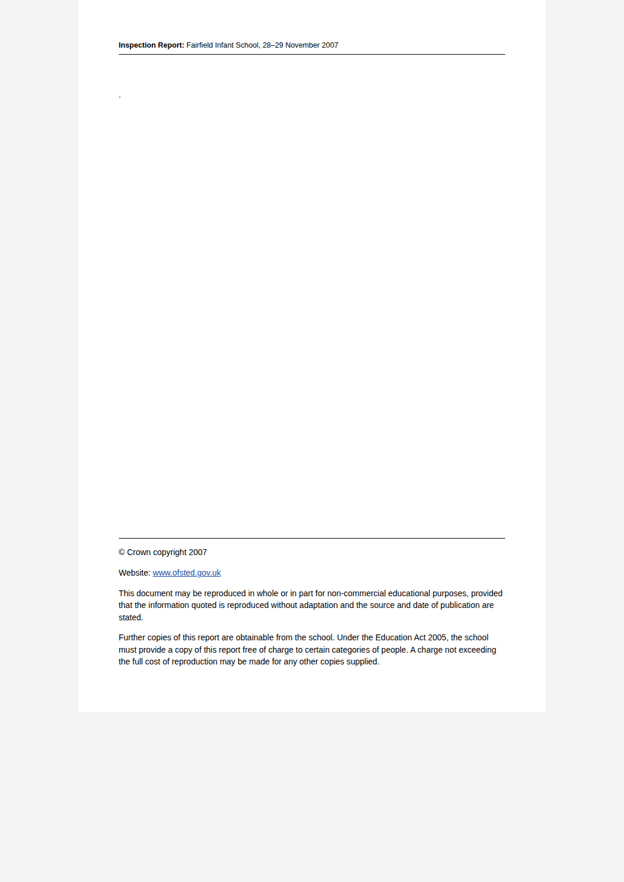Inspection Report: Fairfield Infant School, 28–29 November 2007
.
© Crown copyright 2007
Website: www.ofsted.gov.uk
This document may be reproduced in whole or in part for non-commercial educational purposes, provided that the information quoted is reproduced without adaptation and the source and date of publication are stated.
Further copies of this report are obtainable from the school. Under the Education Act 2005, the school must provide a copy of this report free of charge to certain categories of people. A charge not exceeding the full cost of reproduction may be made for any other copies supplied.